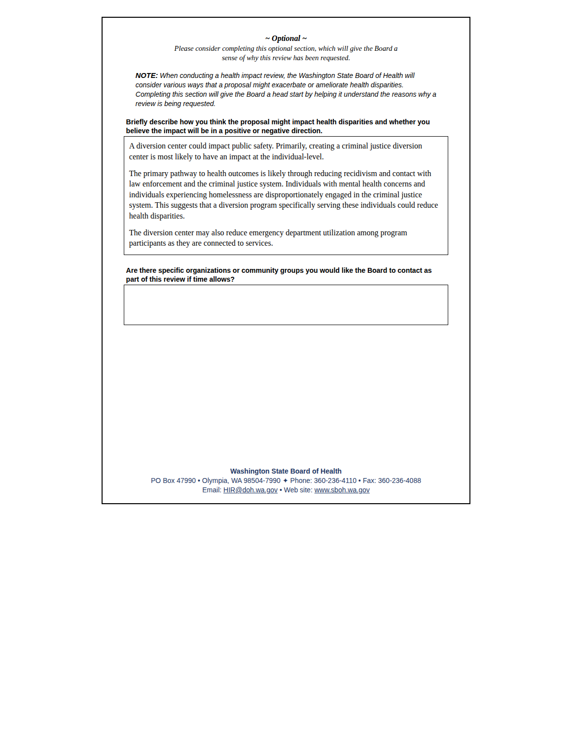~ Optional ~
Please consider completing this optional section, which will give the Board a
sense of why this review has been requested.
NOTE: When conducting a health impact review, the Washington State Board of Health will consider various ways that a proposal might exacerbate or ameliorate health disparities. Completing this section will give the Board a head start by helping it understand the reasons why a review is being requested.
Briefly describe how you think the proposal might impact health disparities and whether you believe the impact will be in a positive or negative direction.
A diversion center could impact public safety. Primarily, creating a criminal justice diversion center is most likely to have an impact at the individual-level.
The primary pathway to health outcomes is likely through reducing recidivism and contact with law enforcement and the criminal justice system. Individuals with mental health concerns and individuals experiencing homelessness are disproportionately engaged in the criminal justice system. This suggests that a diversion program specifically serving these individuals could reduce health disparities.
The diversion center may also reduce emergency department utilization among program participants as they are connected to services.
Are there specific organizations or community groups you would like the Board to contact as part of this review if time allows?
Washington State Board of Health
PO Box 47990 • Olympia, WA 98504-7990 ✦ Phone: 360-236-4110 • Fax: 360-236-4088
Email: HIR@doh.wa.gov • Web site: www.sboh.wa.gov